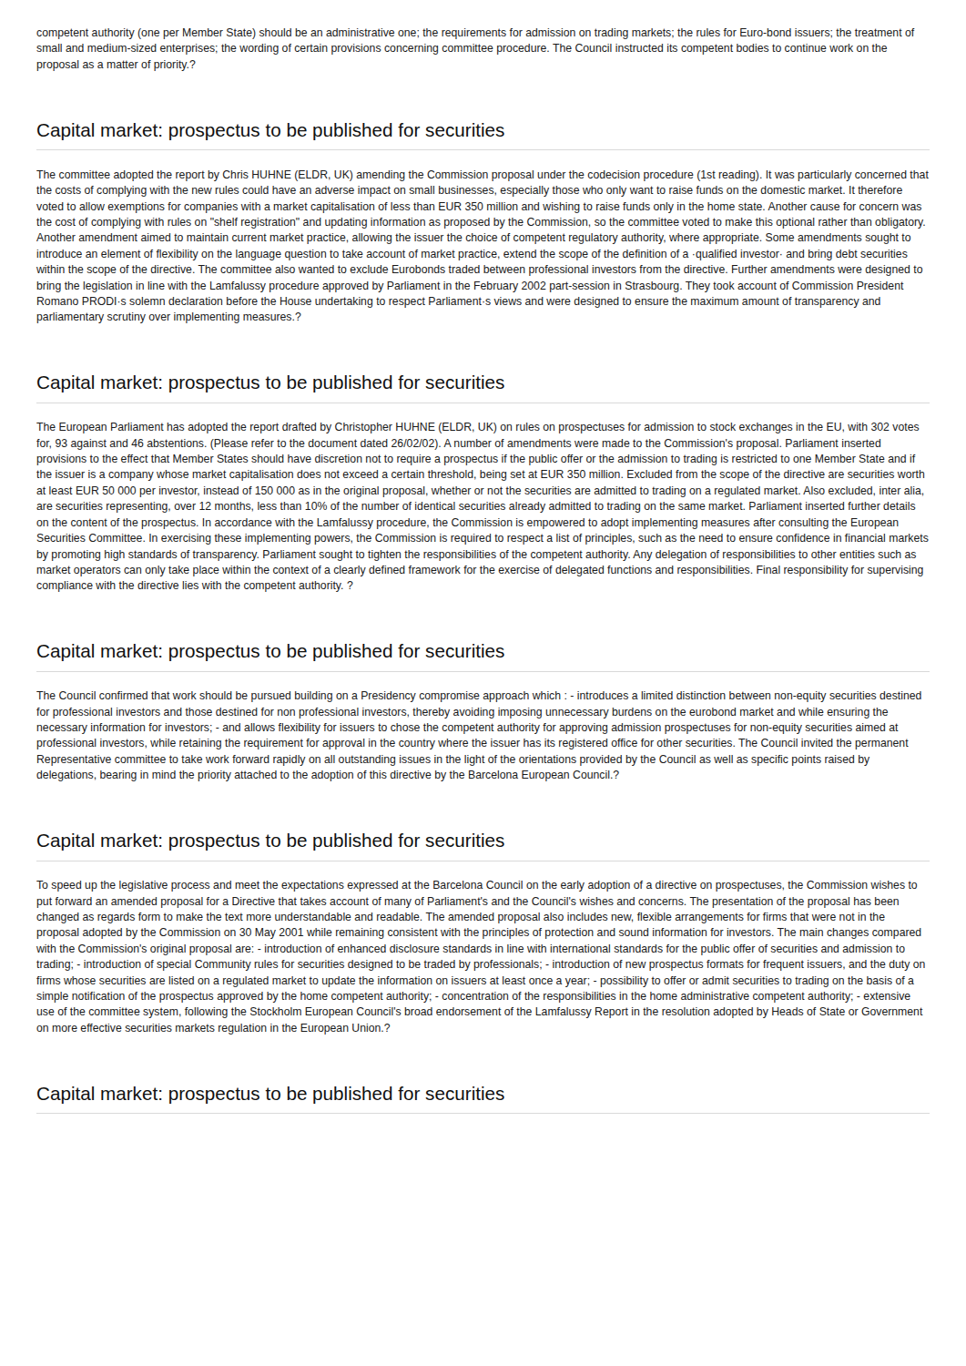competent authority (one per Member State) should be an administrative one; the requirements for admission on trading markets; the rules for Euro-bond issuers; the treatment of small and medium-sized enterprises; the wording of certain provisions concerning committee procedure. The Council instructed its competent bodies to continue work on the proposal as a matter of priority.?
Capital market: prospectus to be published for securities
The committee adopted the report by Chris HUHNE (ELDR, UK) amending the Commission proposal under the codecision procedure (1st reading). It was particularly concerned that the costs of complying with the new rules could have an adverse impact on small businesses, especially those who only want to raise funds on the domestic market. It therefore voted to allow exemptions for companies with a market capitalisation of less than EUR 350 million and wishing to raise funds only in the home state. Another cause for concern was the cost of complying with rules on "shelf registration" and updating information as proposed by the Commission, so the committee voted to make this optional rather than obligatory. Another amendment aimed to maintain current market practice, allowing the issuer the choice of competent regulatory authority, where appropriate. Some amendments sought to introduce an element of flexibility on the language question to take account of market practice, extend the scope of the definition of a ·qualified investor· and bring debt securities within the scope of the directive. The committee also wanted to exclude Eurobonds traded between professional investors from the directive. Further amendments were designed to bring the legislation in line with the Lamfalussy procedure approved by Parliament in the February 2002 part-session in Strasbourg. They took account of Commission President Romano PRODI·s solemn declaration before the House undertaking to respect Parliament·s views and were designed to ensure the maximum amount of transparency and parliamentary scrutiny over implementing measures.?
Capital market: prospectus to be published for securities
The European Parliament has adopted the report drafted by Christopher HUHNE (ELDR, UK) on rules on prospectuses for admission to stock exchanges in the EU, with 302 votes for, 93 against and 46 abstentions. (Please refer to the document dated 26/02/02). A number of amendments were made to the Commission's proposal. Parliament inserted provisions to the effect that Member States should have discretion not to require a prospectus if the public offer or the admission to trading is restricted to one Member State and if the issuer is a company whose market capitalisation does not exceed a certain threshold, being set at EUR 350 million. Excluded from the scope of the directive are securities worth at least EUR 50 000 per investor, instead of 150 000 as in the original proposal, whether or not the securities are admitted to trading on a regulated market. Also excluded, inter alia, are securities representing, over 12 months, less than 10% of the number of identical securities already admitted to trading on the same market. Parliament inserted further details on the content of the prospectus. In accordance with the Lamfalussy procedure, the Commission is empowered to adopt implementing measures after consulting the European Securities Committee. In exercising these implementing powers, the Commission is required to respect a list of principles, such as the need to ensure confidence in financial markets by promoting high standards of transparency. Parliament sought to tighten the responsibilities of the competent authority. Any delegation of responsibilities to other entities such as market operators can only take place within the context of a clearly defined framework for the exercise of delegated functions and responsibilities. Final responsibility for supervising compliance with the directive lies with the competent authority. ?
Capital market: prospectus to be published for securities
The Council confirmed that work should be pursued building on a Presidency compromise approach which : - introduces a limited distinction between non-equity securities destined for professional investors and those destined for non professional investors, thereby avoiding imposing unnecessary burdens on the eurobond market and while ensuring the necessary information for investors; - and allows flexibility for issuers to chose the competent authority for approving admission prospectuses for non-equity securities aimed at professional investors, while retaining the requirement for approval in the country where the issuer has its registered office for other securities. The Council invited the permanent Representative committee to take work forward rapidly on all outstanding issues in the light of the orientations provided by the Council as well as specific points raised by delegations, bearing in mind the priority attached to the adoption of this directive by the Barcelona European Council.?
Capital market: prospectus to be published for securities
To speed up the legislative process and meet the expectations expressed at the Barcelona Council on the early adoption of a directive on prospectuses, the Commission wishes to put forward an amended proposal for a Directive that takes account of many of Parliament's and the Council's wishes and concerns. The presentation of the proposal has been changed as regards form to make the text more understandable and readable. The amended proposal also includes new, flexible arrangements for firms that were not in the proposal adopted by the Commission on 30 May 2001 while remaining consistent with the principles of protection and sound information for investors. The main changes compared with the Commission's original proposal are: - introduction of enhanced disclosure standards in line with international standards for the public offer of securities and admission to trading; - introduction of special Community rules for securities designed to be traded by professionals; - introduction of new prospectus formats for frequent issuers, and the duty on firms whose securities are listed on a regulated market to update the information on issuers at least once a year; - possibility to offer or admit securities to trading on the basis of a simple notification of the prospectus approved by the home competent authority; - concentration of the responsibilities in the home administrative competent authority; - extensive use of the committee system, following the Stockholm European Council's broad endorsement of the Lamfalussy Report in the resolution adopted by Heads of State or Government on more effective securities markets regulation in the European Union.?
Capital market: prospectus to be published for securities